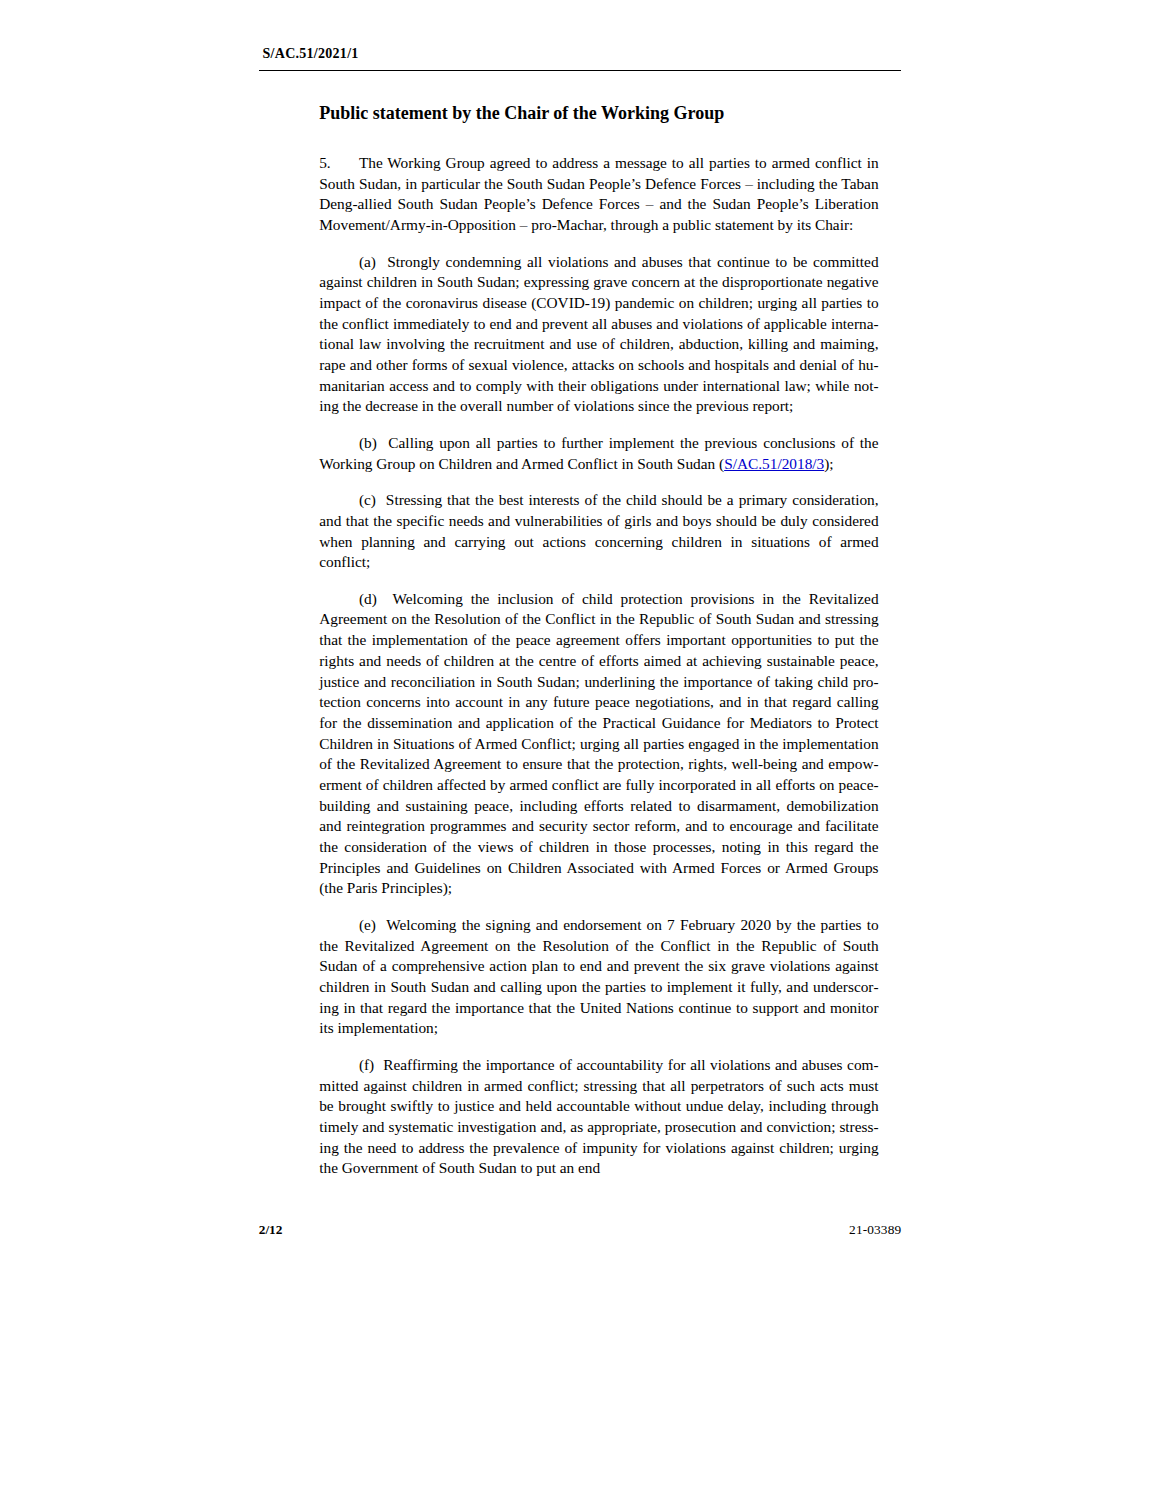S/AC.51/2021/1
Public statement by the Chair of the Working Group
5. The Working Group agreed to address a message to all parties to armed conflict in South Sudan, in particular the South Sudan People’s Defence Forces – including the Taban Deng-allied South Sudan People’s Defence Forces – and the Sudan People’s Liberation Movement/Army-in-Opposition – pro-Machar, through a public statement by its Chair:
(a) Strongly condemning all violations and abuses that continue to be committed against children in South Sudan; expressing grave concern at the disproportionate negative impact of the coronavirus disease (COVID-19) pandemic on children; urging all parties to the conflict immediately to end and prevent all abuses and violations of applicable international law involving the recruitment and use of children, abduction, killing and maiming, rape and other forms of sexual violence, attacks on schools and hospitals and denial of humanitarian access and to comply with their obligations under international law; while noting the decrease in the overall number of violations since the previous report;
(b) Calling upon all parties to further implement the previous conclusions of the Working Group on Children and Armed Conflict in South Sudan (S/AC.51/2018/3);
(c) Stressing that the best interests of the child should be a primary consideration, and that the specific needs and vulnerabilities of girls and boys should be duly considered when planning and carrying out actions concerning children in situations of armed conflict;
(d) Welcoming the inclusion of child protection provisions in the Revitalized Agreement on the Resolution of the Conflict in the Republic of South Sudan and stressing that the implementation of the peace agreement offers important opportunities to put the rights and needs of children at the centre of efforts aimed at achieving sustainable peace, justice and reconciliation in South Sudan; underlining the importance of taking child protection concerns into account in any future peace negotiations, and in that regard calling for the dissemination and application of the Practical Guidance for Mediators to Protect Children in Situations of Armed Conflict; urging all parties engaged in the implementation of the Revitalized Agreement to ensure that the protection, rights, well-being and empowerment of children affected by armed conflict are fully incorporated in all efforts on peacebuilding and sustaining peace, including efforts related to disarmament, demobilization and reintegration programmes and security sector reform, and to encourage and facilitate the consideration of the views of children in those processes, noting in this regard the Principles and Guidelines on Children Associated with Armed Forces or Armed Groups (the Paris Principles);
(e) Welcoming the signing and endorsement on 7 February 2020 by the parties to the Revitalized Agreement on the Resolution of the Conflict in the Republic of South Sudan of a comprehensive action plan to end and prevent the six grave violations against children in South Sudan and calling upon the parties to implement it fully, and underscoring in that regard the importance that the United Nations continue to support and monitor its implementation;
(f) Reaffirming the importance of accountability for all violations and abuses committed against children in armed conflict; stressing that all perpetrators of such acts must be brought swiftly to justice and held accountable without undue delay, including through timely and systematic investigation and, as appropriate, prosecution and conviction; stressing the need to address the prevalence of impunity for violations against children; urging the Government of South Sudan to put an end
2/12 21-03389